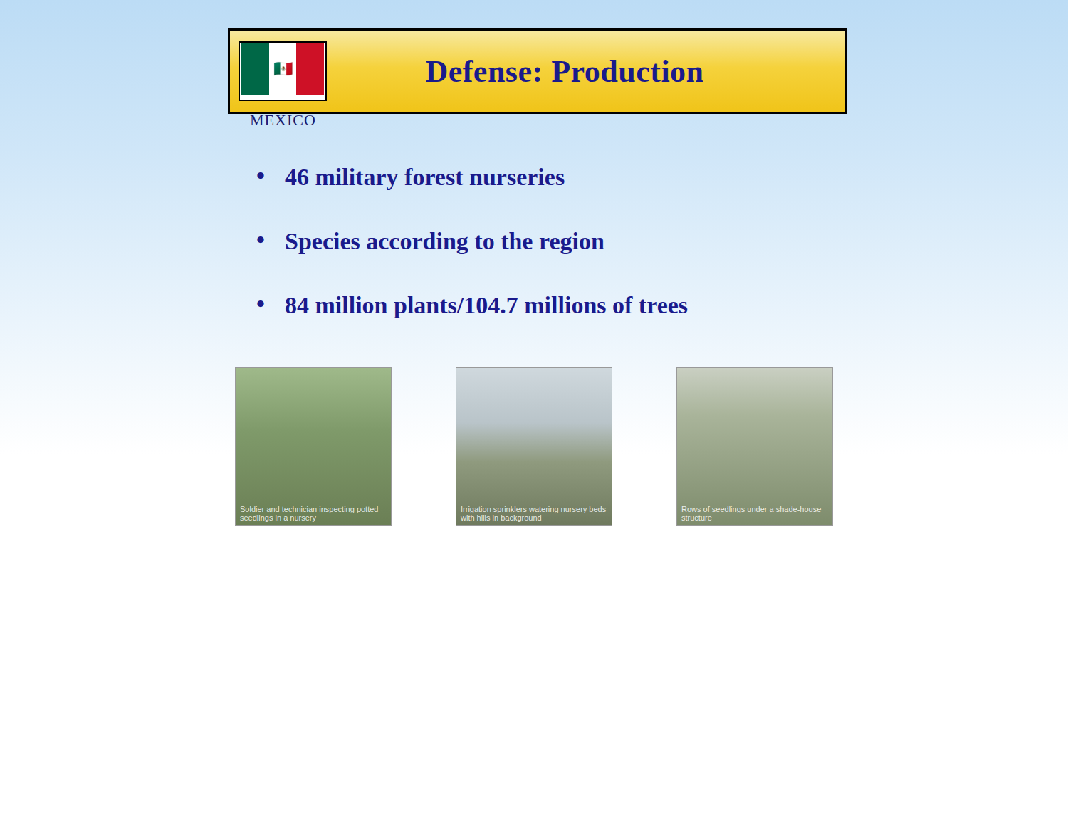🇲🇽
MEXICO
Defense: Production
46 military forest nurseries
Species according to the region
84 million plants/104.7 millions of trees
Soldier and technician inspecting potted seedlings in a nursery
Irrigation sprinklers watering nursery beds with hills in background
Rows of seedlings under a shade-house structure